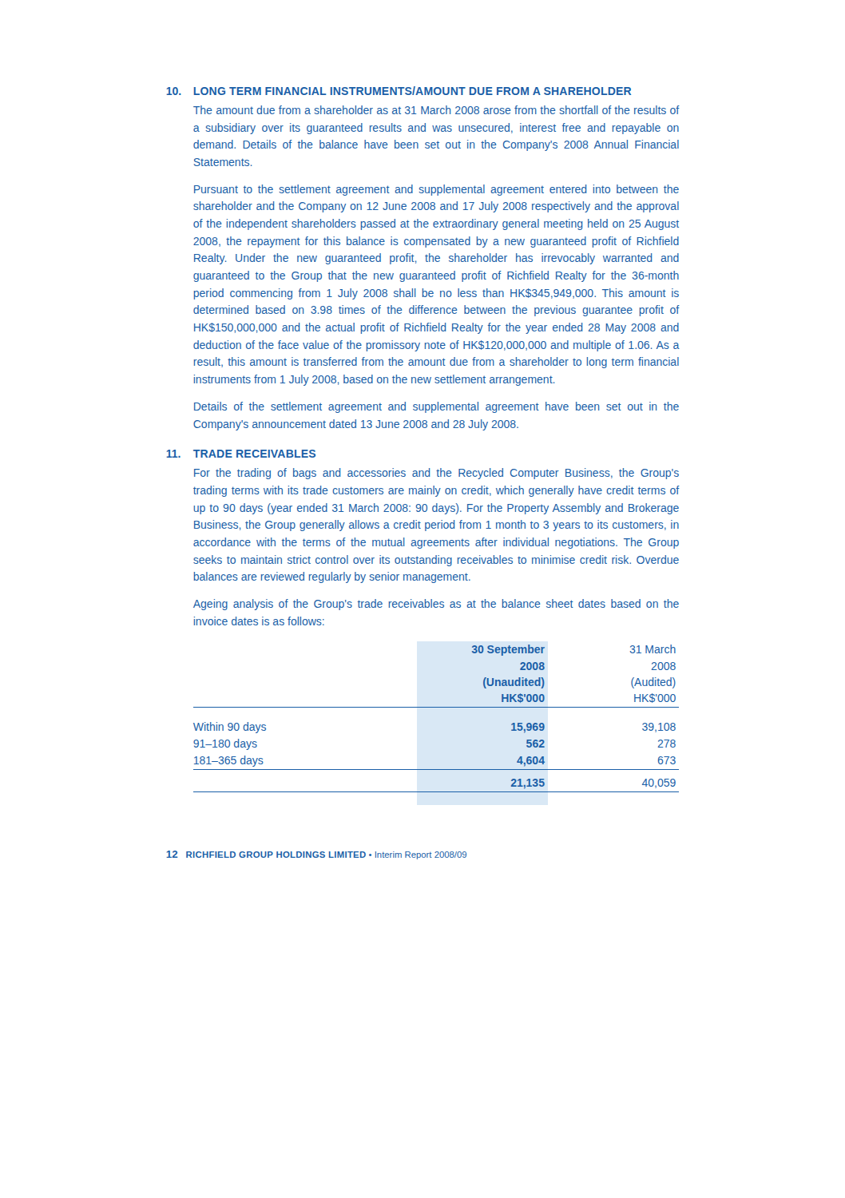10.
LONG TERM FINANCIAL INSTRUMENTS/AMOUNT DUE FROM A SHAREHOLDER
The amount due from a shareholder as at 31 March 2008 arose from the shortfall of the results of a subsidiary over its guaranteed results and was unsecured, interest free and repayable on demand. Details of the balance have been set out in the Company's 2008 Annual Financial Statements.
Pursuant to the settlement agreement and supplemental agreement entered into between the shareholder and the Company on 12 June 2008 and 17 July 2008 respectively and the approval of the independent shareholders passed at the extraordinary general meeting held on 25 August 2008, the repayment for this balance is compensated by a new guaranteed profit of Richfield Realty. Under the new guaranteed profit, the shareholder has irrevocably warranted and guaranteed to the Group that the new guaranteed profit of Richfield Realty for the 36-month period commencing from 1 July 2008 shall be no less than HK$345,949,000. This amount is determined based on 3.98 times of the difference between the previous guarantee profit of HK$150,000,000 and the actual profit of Richfield Realty for the year ended 28 May 2008 and deduction of the face value of the promissory note of HK$120,000,000 and multiple of 1.06. As a result, this amount is transferred from the amount due from a shareholder to long term financial instruments from 1 July 2008, based on the new settlement arrangement.
Details of the settlement agreement and supplemental agreement have been set out in the Company's announcement dated 13 June 2008 and 28 July 2008.
11.
TRADE RECEIVABLES
For the trading of bags and accessories and the Recycled Computer Business, the Group's trading terms with its trade customers are mainly on credit, which generally have credit terms of up to 90 days (year ended 31 March 2008: 90 days). For the Property Assembly and Brokerage Business, the Group generally allows a credit period from 1 month to 3 years to its customers, in accordance with the terms of the mutual agreements after individual negotiations. The Group seeks to maintain strict control over its outstanding receivables to minimise credit risk. Overdue balances are reviewed regularly by senior management.
Ageing analysis of the Group's trade receivables as at the balance sheet dates based on the invoice dates is as follows:
| | 30 September | 31 March |
| | 2008 | 2008 |
| | (Unaudited) | (Audited) |
| | HK$'000 | HK$'000 |
| Within 90 days | 15,969 | 39,108 |
| 91–180 days | 562 | 278 |
| 181–365 days | 4,604 | 673 |
| | 21,135 | 40,059 |
12 RICHFIELD GROUP HOLDINGS LIMITED • Interim Report 2008/09